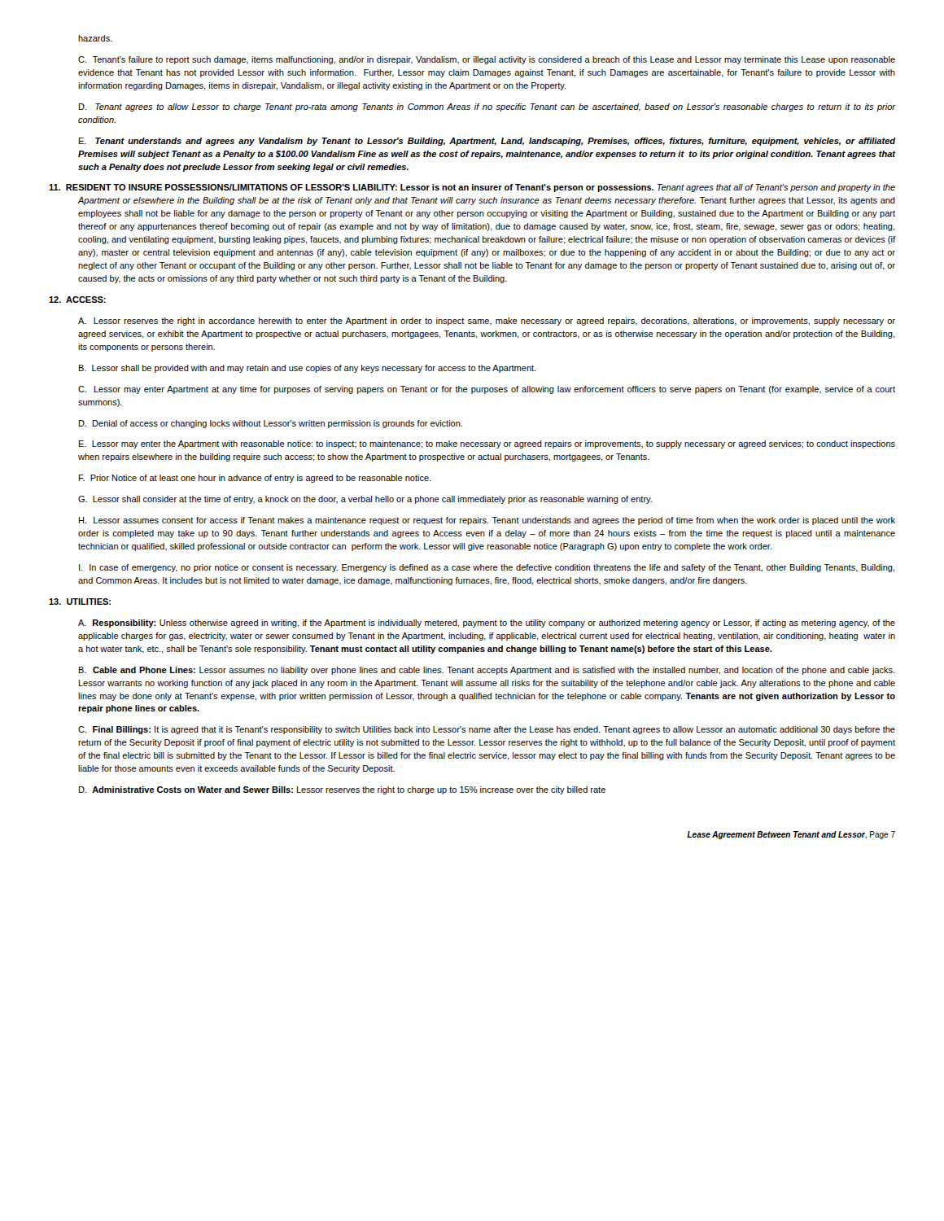hazards.
C. Tenant's failure to report such damage, items malfunctioning, and/or in disrepair, Vandalism, or illegal activity is considered a breach of this Lease and Lessor may terminate this Lease upon reasonable evidence that Tenant has not provided Lessor with such information. Further, Lessor may claim Damages against Tenant, if such Damages are ascertainable, for Tenant's failure to provide Lessor with information regarding Damages, items in disrepair, Vandalism, or illegal activity existing in the Apartment or on the Property.
D. Tenant agrees to allow Lessor to charge Tenant pro-rata among Tenants in Common Areas if no specific Tenant can be ascertained, based on Lessor's reasonable charges to return it to its prior condition.
E. Tenant understands and agrees any Vandalism by Tenant to Lessor's Building, Apartment, Land, landscaping, Premises, offices, fixtures, furniture, equipment, vehicles, or affiliated Premises will subject Tenant as a Penalty to a $100.00 Vandalism Fine as well as the cost of repairs, maintenance, and/or expenses to return it to its prior original condition. Tenant agrees that such a Penalty does not preclude Lessor from seeking legal or civil remedies.
11. RESIDENT TO INSURE POSSESSIONS/LIMITATIONS OF LESSOR'S LIABILITY: Lessor is not an insurer of Tenant's person or possessions. Tenant agrees that all of Tenant's person and property in the Apartment or elsewhere in the Building shall be at the risk of Tenant only and that Tenant will carry such insurance as Tenant deems necessary therefore. Tenant further agrees that Lessor, its agents and employees shall not be liable for any damage to the person or property of Tenant or any other person occupying or visiting the Apartment or Building, sustained due to the Apartment or Building or any part thereof or any appurtenances thereof becoming out of repair (as example and not by way of limitation), due to damage caused by water, snow, ice, frost, steam, fire, sewage, sewer gas or odors; heating, cooling, and ventilating equipment, bursting leaking pipes, faucets, and plumbing fixtures; mechanical breakdown or failure; electrical failure; the misuse or non operation of observation cameras or devices (if any), master or central television equipment and antennas (if any), cable television equipment (if any) or mailboxes; or due to the happening of any accident in or about the Building; or due to any act or neglect of any other Tenant or occupant of the Building or any other person. Further, Lessor shall not be liable to Tenant for any damage to the person or property of Tenant sustained due to, arising out of, or caused by, the acts or omissions of any third party whether or not such third party is a Tenant of the Building.
12. ACCESS:
A. Lessor reserves the right in accordance herewith to enter the Apartment in order to inspect same, make necessary or agreed repairs, decorations, alterations, or improvements, supply necessary or agreed services, or exhibit the Apartment to prospective or actual purchasers, mortgagees, Tenants, workmen, or contractors, or as is otherwise necessary in the operation and/or protection of the Building, its components or persons therein.
B. Lessor shall be provided with and may retain and use copies of any keys necessary for access to the Apartment.
C. Lessor may enter Apartment at any time for purposes of serving papers on Tenant or for the purposes of allowing law enforcement officers to serve papers on Tenant (for example, service of a court summons).
D. Denial of access or changing locks without Lessor's written permission is grounds for eviction.
E. Lessor may enter the Apartment with reasonable notice: to inspect; to maintenance; to make necessary or agreed repairs or improvements, to supply necessary or agreed services; to conduct inspections when repairs elsewhere in the building require such access; to show the Apartment to prospective or actual purchasers, mortgagees, or Tenants.
F. Prior Notice of at least one hour in advance of entry is agreed to be reasonable notice.
G. Lessor shall consider at the time of entry, a knock on the door, a verbal hello or a phone call immediately prior as reasonable warning of entry.
H. Lessor assumes consent for access if Tenant makes a maintenance request or request for repairs. Tenant understands and agrees the period of time from when the work order is placed until the work order is completed may take up to 90 days. Tenant further understands and agrees to Access even if a delay – of more than 24 hours exists – from the time the request is placed until a maintenance technician or qualified, skilled professional or outside contractor can perform the work. Lessor will give reasonable notice (Paragraph G) upon entry to complete the work order.
I. In case of emergency, no prior notice or consent is necessary. Emergency is defined as a case where the defective condition threatens the life and safety of the Tenant, other Building Tenants, Building, and Common Areas. It includes but is not limited to water damage, ice damage, malfunctioning furnaces, fire, flood, electrical shorts, smoke dangers, and/or fire dangers.
13. UTILITIES:
A. Responsibility: Unless otherwise agreed in writing, if the Apartment is individually metered, payment to the utility company or authorized metering agency or Lessor, if acting as metering agency, of the applicable charges for gas, electricity, water or sewer consumed by Tenant in the Apartment, including, if applicable, electrical current used for electrical heating, ventilation, air conditioning, heating water in a hot water tank, etc., shall be Tenant's sole responsibility. Tenant must contact all utility companies and change billing to Tenant name(s) before the start of this Lease.
B. Cable and Phone Lines: Lessor assumes no liability over phone lines and cable lines. Tenant accepts Apartment and is satisfied with the installed number, and location of the phone and cable jacks. Lessor warrants no working function of any jack placed in any room in the Apartment. Tenant will assume all risks for the suitability of the telephone and/or cable jack. Any alterations to the phone and cable lines may be done only at Tenant's expense, with prior written permission of Lessor, through a qualified technician for the telephone or cable company. Tenants are not given authorization by Lessor to repair phone lines or cables.
C. Final Billings: It is agreed that it is Tenant's responsibility to switch Utilities back into Lessor's name after the Lease has ended. Tenant agrees to allow Lessor an automatic additional 30 days before the return of the Security Deposit if proof of final payment of electric utility is not submitted to the Lessor. Lessor reserves the right to withhold, up to the full balance of the Security Deposit, until proof of payment of the final electric bill is submitted by the Tenant to the Lessor. If Lessor is billed for the final electric service, lessor may elect to pay the final billing with funds from the Security Deposit. Tenant agrees to be liable for those amounts even it exceeds available funds of the Security Deposit.
D. Administrative Costs on Water and Sewer Bills: Lessor reserves the right to charge up to 15% increase over the city billed rate
Lease Agreement Between Tenant and Lessor, Page 7